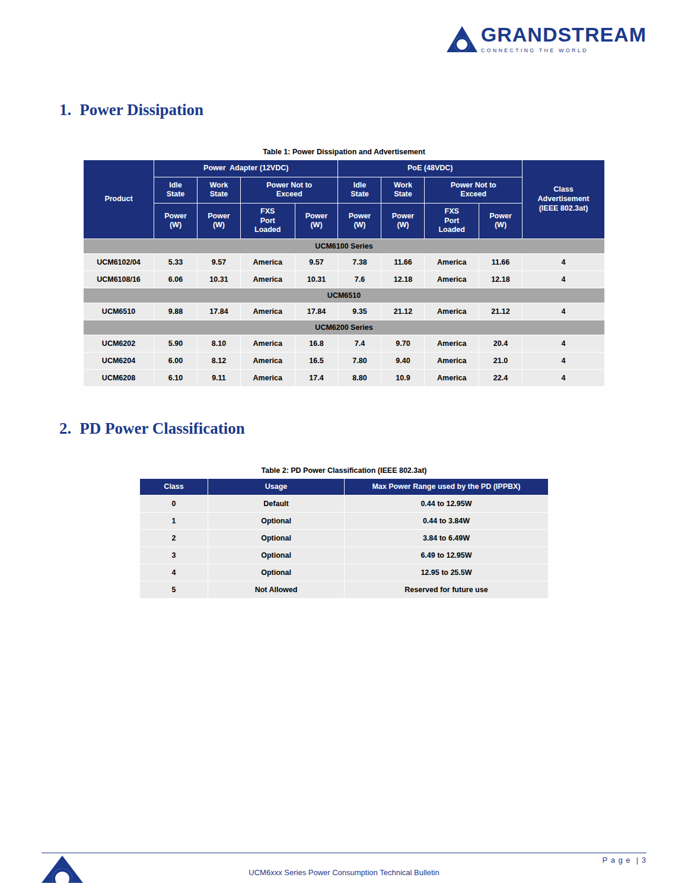GRANDSTREAM
CONNECTING THE WORLD
1. Power Dissipation
Table 1: Power Dissipation and Advertisement
| Product | Power Adapter (12VDC) | PoE (48VDC) | Class Advertisement (IEEE 802.3at) |
| --- | --- | --- | --- |
| Idle State | Work State | Power Not to Exceed | Idle State | Work State | Power Not to Exceed |
| Power (W) | Power (W) | FXS Port Loaded | Power (W) | Power (W) | Power (W) | FXS Port Loaded | Power (W) |
| UCM6100 Series |
| UCM6102/04 | 5.33 | 9.57 | America | 9.57 | 7.38 | 11.66 | America | 11.66 | 4 |
| UCM6108/16 | 6.06 | 10.31 | America | 10.31 | 7.6 | 12.18 | America | 12.18 | 4 |
| UCM6510 |
| UCM6510 | 9.88 | 17.84 | America | 17.84 | 9.35 | 21.12 | America | 21.12 | 4 |
| UCM6200 Series |
| UCM6202 | 5.90 | 8.10 | America | 16.8 | 7.4 | 9.70 | America | 20.4 | 4 |
| UCM6204 | 6.00 | 8.12 | America | 16.5 | 7.80 | 9.40 | America | 21.0 | 4 |
| UCM6208 | 6.10 | 9.11 | America | 17.4 | 8.80 | 10.9 | America | 22.4 | 4 |
2. PD Power Classification
Table 2: PD Power Classification (IEEE 802.3at)
| Class | Usage | Max Power Range used by the PD (IPPBX) |
| --- | --- | --- |
| 0 | Default | 0.44 to 12.95W |
| 1 | Optional | 0.44 to 3.84W |
| 2 | Optional | 3.84 to 6.49W |
| 3 | Optional | 6.49 to 12.95W |
| 4 | Optional | 12.95 to 25.5W |
| 5 | Not Allowed | Reserved for future use |
P a g e | 3
UCM6xxx Series Power Consumption Technical Bulletin